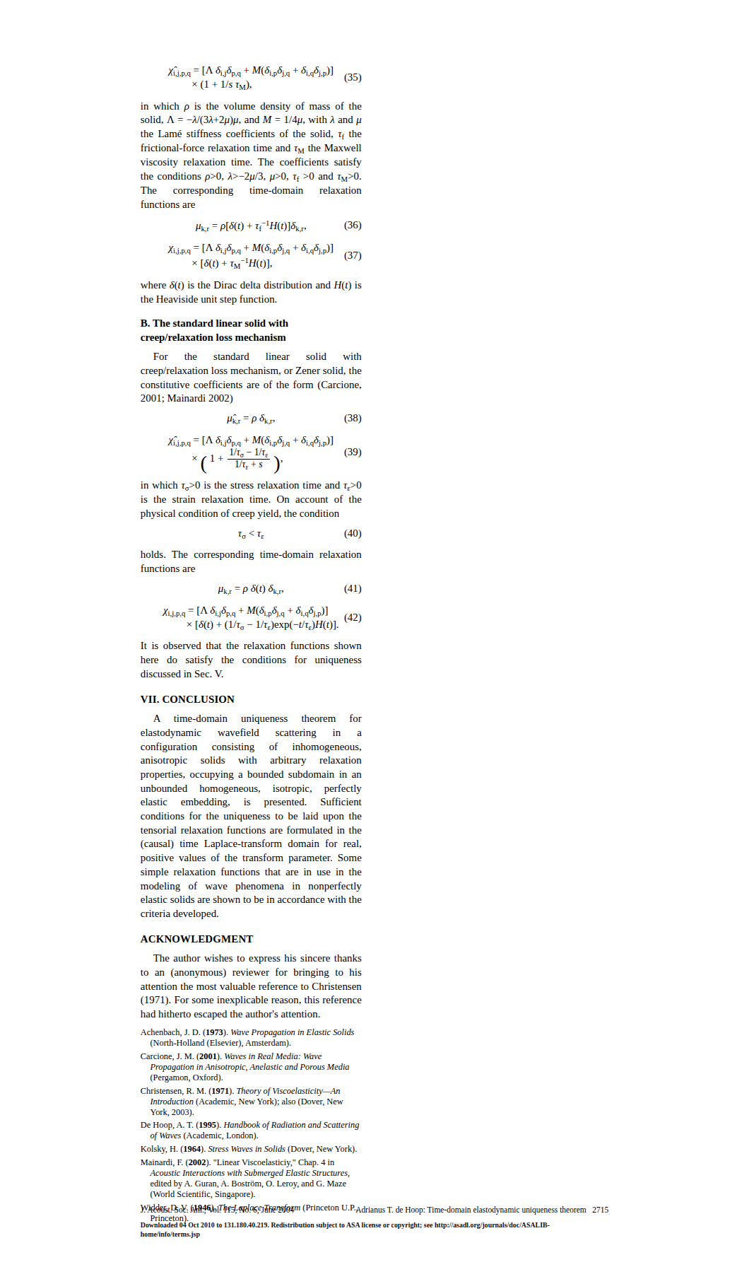χ̂i,j,p,q = [Λ δi,j δp,q + M(δi,p δj,q + δi,q δj,p)] × (1 + 1/s τM), (35)
in which ρ is the volume density of mass of the solid, Λ = −λ/(3λ+2μ)μ, and M = 1/4μ, with λ and μ the Lamé stiffness coefficients of the solid, τf the frictional-force relaxation time and τM the Maxwell viscosity relaxation time. The coefficients satisfy the conditions ρ>0, λ>−2μ/3, μ>0, τf >0 and τM>0. The corresponding time-domain relaxation functions are
μk,r = ρ[δ(t) + τf−1 H(t)]δk,r, (36)
χi,j,p,q = [Λ δi,j δp,q + M(δi,p δj,q + δi,q δj,p)] × [δ(t) + τM−1 H(t)], (37)
where δ(t) is the Dirac delta distribution and H(t) is the Heaviside unit step function.
B. The standard linear solid with creep/relaxation loss mechanism
For the standard linear solid with creep/relaxation loss mechanism, or Zener solid, the constitutive coefficients are of the form (Carcione, 2001; Mainardi 2002)
μ̂k,r = ρ δk,r, (38)
χ̂i,j,p,q = [Λ δi,j δp,q + M(δi,p δj,q + δi,q δj,p)] × ( 1 + 1/τσ − 1/τε 1/τε + s ), (39)
in which τσ>0 is the stress relaxation time and τε>0 is the strain relaxation time. On account of the physical condition of creep yield, the condition
τσ < τε (40)
holds. The corresponding time-domain relaxation functions are
μk,r = ρ δ(t) δk,r, (41)
χi,j,p,q = [Λ δi,j δp,q + M(δi,p δj,q + δi,q δj,p)] × [δ(t) + (1/τσ − 1/τε)exp(−t/τε)H(t)]. (42)
It is observed that the relaxation functions shown here do satisfy the conditions for uniqueness discussed in Sec. V.
VII. Conclusion
A time-domain uniqueness theorem for elastodynamic wavefield scattering in a configuration consisting of inhomogeneous, anisotropic solids with arbitrary relaxation properties, occupying a bounded subdomain in an unbounded homogeneous, isotropic, perfectly elastic embedding, is presented. Sufficient conditions for the uniqueness to be laid upon the tensorial relaxation functions are formulated in the (causal) time Laplace-transform domain for real, positive values of the transform parameter. Some simple relaxation functions that are in use in the modeling of wave phenomena in nonperfectly elastic solids are shown to be in accordance with the criteria developed.
Acknowledgment
The author wishes to express his sincere thanks to an (anonymous) reviewer for bringing to his attention the most valuable reference to Christensen (1971). For some inexplicable reason, this reference had hitherto escaped the author's attention.
Achenbach, J. D. (1973). Wave Propagation in Elastic Solids (North-Holland (Elsevier), Amsterdam).
Carcione, J. M. (2001). Waves in Real Media: Wave Propagation in Anisotropic, Anelastic and Porous Media (Pergamon, Oxford).
Christensen, R. M. (1971). Theory of Viscoelasticity—An Introduction (Academic, New York); also (Dover, New York, 2003).
De Hoop, A. T. (1995). Handbook of Radiation and Scattering of Waves (Academic, London).
Kolsky, H. (1964). Stress Waves in Solids (Dover, New York).
Mainardi, F. (2002). "Linear Viscoelasticiy," Chap. 4 in Acoustic Interactions with Submerged Elastic Structures, edited by A. Guran, A. Boström, O. Leroy, and G. Maze (World Scientific, Singapore).
Widder, D. V. (1946). The Laplace Transform (Princeton U.P., Princeton).
J. Acoust. Soc. Am., Vol. 115, No. 6, June 2004 Adrianus T. de Hoop: Time-domain elastodynamic uniqueness theorem 2715
Downloaded 04 Oct 2010 to 131.180.40.219. Redistribution subject to ASA license or copyright; see http://asadl.org/journals/doc/ASALIB-home/info/terms.jsp